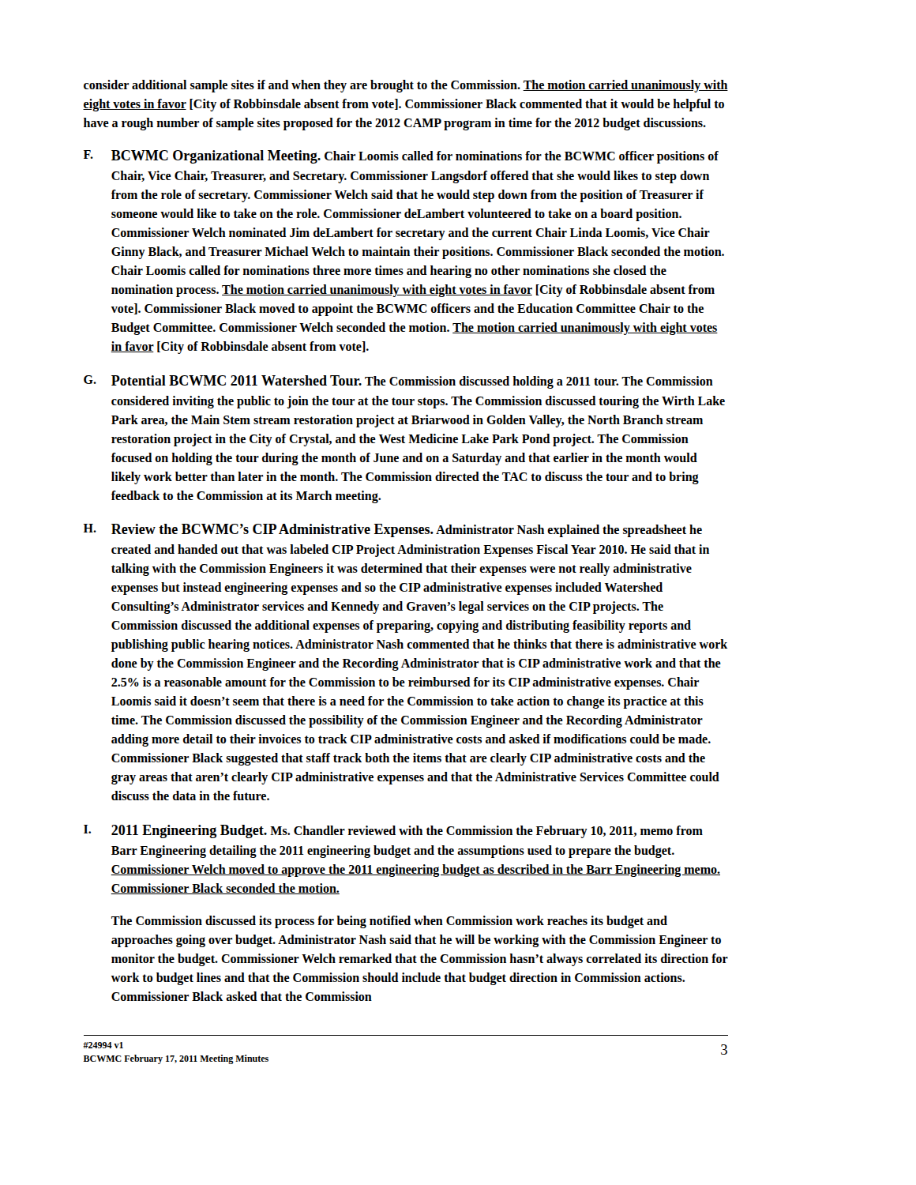consider additional sample sites if and when they are brought to the Commission. The motion carried unanimously with eight votes in favor [City of Robbinsdale absent from vote]. Commissioner Black commented that it would be helpful to have a rough number of sample sites proposed for the 2012 CAMP program in time for the 2012 budget discussions.
F. BCWMC Organizational Meeting. Chair Loomis called for nominations for the BCWMC officer positions of Chair, Vice Chair, Treasurer, and Secretary. Commissioner Langsdorf offered that she would likes to step down from the role of secretary. Commissioner Welch said that he would step down from the position of Treasurer if someone would like to take on the role. Commissioner deLambert volunteered to take on a board position. Commissioner Welch nominated Jim deLambert for secretary and the current Chair Linda Loomis, Vice Chair Ginny Black, and Treasurer Michael Welch to maintain their positions. Commissioner Black seconded the motion. Chair Loomis called for nominations three more times and hearing no other nominations she closed the nomination process. The motion carried unanimously with eight votes in favor [City of Robbinsdale absent from vote]. Commissioner Black moved to appoint the BCWMC officers and the Education Committee Chair to the Budget Committee. Commissioner Welch seconded the motion. The motion carried unanimously with eight votes in favor [City of Robbinsdale absent from vote].
G. Potential BCWMC 2011 Watershed Tour. The Commission discussed holding a 2011 tour. The Commission considered inviting the public to join the tour at the tour stops. The Commission discussed touring the Wirth Lake Park area, the Main Stem stream restoration project at Briarwood in Golden Valley, the North Branch stream restoration project in the City of Crystal, and the West Medicine Lake Park Pond project. The Commission focused on holding the tour during the month of June and on a Saturday and that earlier in the month would likely work better than later in the month. The Commission directed the TAC to discuss the tour and to bring feedback to the Commission at its March meeting.
H. Review the BCWMC’s CIP Administrative Expenses. Administrator Nash explained the spreadsheet he created and handed out that was labeled CIP Project Administration Expenses Fiscal Year 2010. He said that in talking with the Commission Engineers it was determined that their expenses were not really administrative expenses but instead engineering expenses and so the CIP administrative expenses included Watershed Consulting’s Administrator services and Kennedy and Graven’s legal services on the CIP projects. The Commission discussed the additional expenses of preparing, copying and distributing feasibility reports and publishing public hearing notices. Administrator Nash commented that he thinks that there is administrative work done by the Commission Engineer and the Recording Administrator that is CIP administrative work and that the 2.5% is a reasonable amount for the Commission to be reimbursed for its CIP administrative expenses. Chair Loomis said it doesn’t seem that there is a need for the Commission to take action to change its practice at this time. The Commission discussed the possibility of the Commission Engineer and the Recording Administrator adding more detail to their invoices to track CIP administrative costs and asked if modifications could be made. Commissioner Black suggested that staff track both the items that are clearly CIP administrative costs and the gray areas that aren’t clearly CIP administrative expenses and that the Administrative Services Committee could discuss the data in the future.
I. 2011 Engineering Budget. Ms. Chandler reviewed with the Commission the February 10, 2011, memo from Barr Engineering detailing the 2011 engineering budget and the assumptions used to prepare the budget. Commissioner Welch moved to approve the 2011 engineering budget as described in the Barr Engineering memo. Commissioner Black seconded the motion.
The Commission discussed its process for being notified when Commission work reaches its budget and approaches going over budget. Administrator Nash said that he will be working with the Commission Engineer to monitor the budget. Commissioner Welch remarked that the Commission hasn’t always correlated its direction for work to budget lines and that the Commission should include that budget direction in Commission actions. Commissioner Black asked that the Commission
#24994 v1
BCWMC February 17, 2011 Meeting Minutes
3